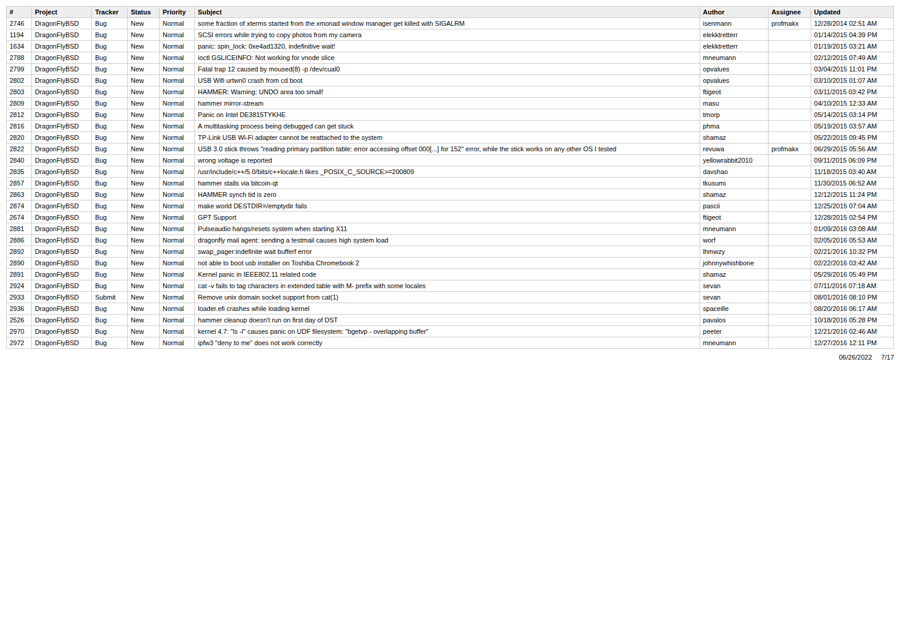| # | Project | Tracker | Status | Priority | Subject | Author | Assignee | Updated |
| --- | --- | --- | --- | --- | --- | --- | --- | --- |
| 2746 | DragonFlyBSD | Bug | New | Normal | some fraction of xterms started from the xmonad window manager get killed with SIGALRM | isenmann | profmakx | 12/28/2014 02:51 AM |
| 1194 | DragonFlyBSD | Bug | New | Normal | SCSI errors while trying to copy photos from my camera | elekktretterr | | 01/14/2015 04:39 PM |
| 1634 | DragonFlyBSD | Bug | New | Normal | panic: spin_lock: 0xe4ad1320, indefinitive wait! | elekktretterr | | 01/19/2015 03:21 AM |
| 2788 | DragonFlyBSD | Bug | New | Normal | ioctl GSLICEINFO: Not working for vnode slice | mneumann | | 02/12/2015 07:49 AM |
| 2799 | DragonFlyBSD | Bug | New | Normal | Fatal trap 12 caused by moused(8) -p /dev/cual0 | opvalues | | 03/04/2015 11:01 PM |
| 2802 | DragonFlyBSD | Bug | New | Normal | USB Wifi urtwn0 crash from cd boot | opvalues | | 03/10/2015 01:07 AM |
| 2803 | DragonFlyBSD | Bug | New | Normal | HAMMER: Warning: UNDO area too small! | ftigeot | | 03/11/2015 03:42 PM |
| 2809 | DragonFlyBSD | Bug | New | Normal | hammer mirror-stream | masu | | 04/10/2015 12:33 AM |
| 2812 | DragonFlyBSD | Bug | New | Normal | Panic on Intel DE3815TYKHE | tmorp | | 05/14/2015 03:14 PM |
| 2816 | DragonFlyBSD | Bug | New | Normal | A multitasking process being debugged can get stuck | phma | | 05/19/2015 03:57 AM |
| 2820 | DragonFlyBSD | Bug | New | Normal | TP-Link USB Wi-Fi adapter cannot be reattached to the system | shamaz | | 05/22/2015 09:45 PM |
| 2822 | DragonFlyBSD | Bug | New | Normal | USB 3.0 stick throws "reading primary partition table: error accessing offset 000[...] for 152" error, while the stick works on any other OS I tested | revuwa | profmakx | 06/29/2015 05:56 AM |
| 2840 | DragonFlyBSD | Bug | New | Normal | wrong voltage is reported | yellowrabbit2010 | | 09/11/2015 06:09 PM |
| 2835 | DragonFlyBSD | Bug | New | Normal | /usr/include/c++/5.0/bits/c++locale.h likes _POSIX_C_SOURCE>=200809 | davshao | | 11/18/2015 03:40 AM |
| 2857 | DragonFlyBSD | Bug | New | Normal | hammer stalls via bitcoin-qt | tkusumi | | 11/30/2015 06:52 AM |
| 2863 | DragonFlyBSD | Bug | New | Normal | HAMMER synch tid is zero | shamaz | | 12/12/2015 11:24 PM |
| 2874 | DragonFlyBSD | Bug | New | Normal | make world DESTDIR=/emptydir fails | pascii | | 12/25/2015 07:04 AM |
| 2674 | DragonFlyBSD | Bug | New | Normal | GPT Support | ftigeot | | 12/28/2015 02:54 PM |
| 2881 | DragonFlyBSD | Bug | New | Normal | Pulseaudio hangs/resets system when starting X11 | mneumann | | 01/09/2016 03:08 AM |
| 2886 | DragonFlyBSD | Bug | New | Normal | dragonfly mail agent: sending a testmail causes high system load | worf | | 02/05/2016 05:53 AM |
| 2892 | DragonFlyBSD | Bug | New | Normal | swap_pager:indefinite wait bufferf error | lhmwzy | | 02/21/2016 10:32 PM |
| 2890 | DragonFlyBSD | Bug | New | Normal | not able to boot usb installer on Toshiba Chromebook 2 | johnnywhishbone | | 02/22/2016 03:42 AM |
| 2891 | DragonFlyBSD | Bug | New | Normal | Kernel panic in IEEE802.11 related code | shamaz | | 05/29/2016 05:49 PM |
| 2924 | DragonFlyBSD | Bug | New | Normal | cat -v fails to tag characters in extended table with M- prefix with some locales | sevan | | 07/11/2016 07:18 AM |
| 2933 | DragonFlyBSD | Submit | New | Normal | Remove unix domain socket support from cat(1) | sevan | | 08/01/2016 08:10 PM |
| 2936 | DragonFlyBSD | Bug | New | Normal | loader.efi crashes while loading kernel | spaceille | | 08/20/2016 06:17 AM |
| 2526 | DragonFlyBSD | Bug | New | Normal | hammer cleanup doesn't run on first day of DST | pavalos | | 10/18/2016 05:28 PM |
| 2970 | DragonFlyBSD | Bug | New | Normal | kernel 4.7: "ls -l" causes panic on UDF filesystem: "bgetvp - overlapping buffer" | peeter | | 12/21/2016 02:46 AM |
| 2972 | DragonFlyBSD | Bug | New | Normal | ipfw3 "deny to me" does not work correctly | mneumann | | 12/27/2016 12:11 PM |
06/26/2022 7/17